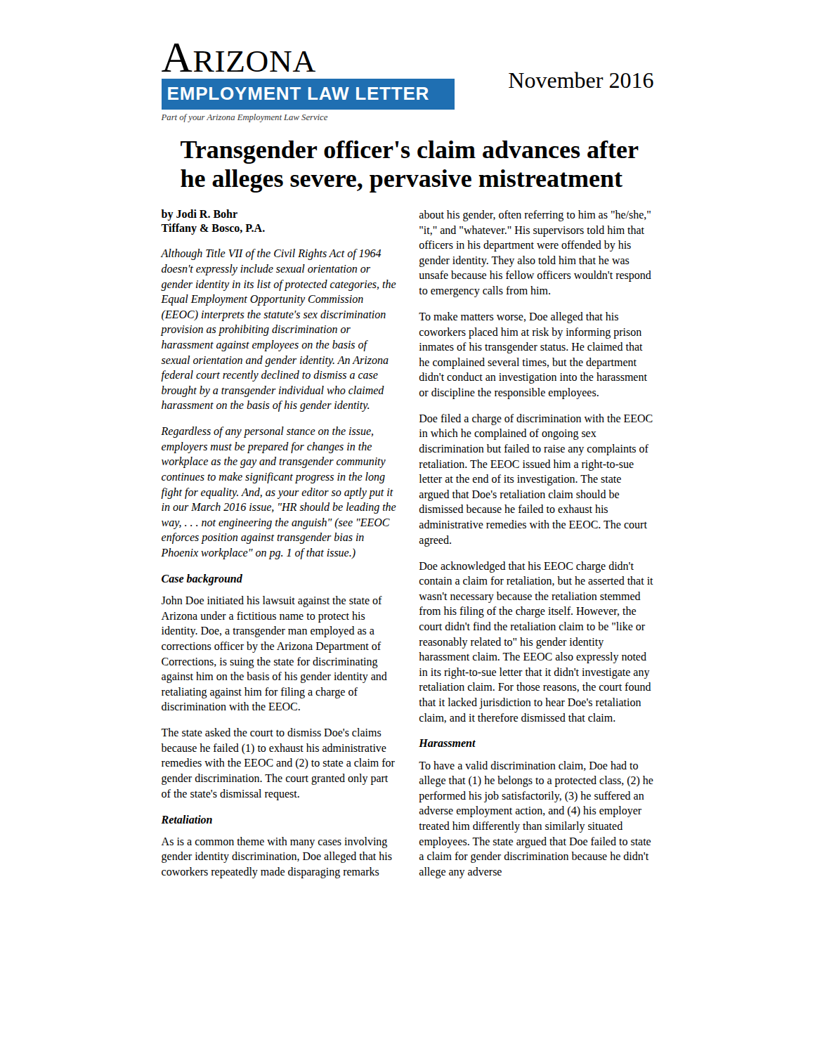ARIZONA
EMPLOYMENT LAW LETTER
Part of your Arizona Employment Law Service
November 2016
Transgender officer's claim advances after he alleges severe, pervasive mistreatment
by Jodi R. Bohr
Tiffany & Bosco, P.A.
Although Title VII of the Civil Rights Act of 1964 doesn't expressly include sexual orientation or gender identity in its list of protected categories, the Equal Employment Opportunity Commission (EEOC) interprets the statute's sex discrimination provision as prohibiting discrimination or harassment against employees on the basis of sexual orientation and gender identity. An Arizona federal court recently declined to dismiss a case brought by a transgender individual who claimed harassment on the basis of his gender identity.
Regardless of any personal stance on the issue, employers must be prepared for changes in the workplace as the gay and transgender community continues to make significant progress in the long fight for equality. And, as your editor so aptly put it in our March 2016 issue, "HR should be leading the way, . . . not engineering the anguish" (see "EEOC enforces position against transgender bias in Phoenix workplace" on pg. 1 of that issue.)
Case background
John Doe initiated his lawsuit against the state of Arizona under a fictitious name to protect his identity. Doe, a transgender man employed as a corrections officer by the Arizona Department of Corrections, is suing the state for discriminating against him on the basis of his gender identity and retaliating against him for filing a charge of discrimination with the EEOC.
The state asked the court to dismiss Doe's claims because he failed (1) to exhaust his administrative remedies with the EEOC and (2) to state a claim for gender discrimination. The court granted only part of the state's dismissal request.
Retaliation
As is a common theme with many cases involving gender identity discrimination, Doe alleged that his coworkers repeatedly made disparaging remarks about his gender, often referring to him as "he/she," "it," and "whatever." His supervisors told him that officers in his department were offended by his gender identity. They also told him that he was unsafe because his fellow officers wouldn't respond to emergency calls from him.
To make matters worse, Doe alleged that his coworkers placed him at risk by informing prison inmates of his transgender status. He claimed that he complained several times, but the department didn't conduct an investigation into the harassment or discipline the responsible employees.
Doe filed a charge of discrimination with the EEOC in which he complained of ongoing sex discrimination but failed to raise any complaints of retaliation. The EEOC issued him a right-to-sue letter at the end of its investigation. The state argued that Doe's retaliation claim should be dismissed because he failed to exhaust his administrative remedies with the EEOC. The court agreed.
Doe acknowledged that his EEOC charge didn't contain a claim for retaliation, but he asserted that it wasn't necessary because the retaliation stemmed from his filing of the charge itself. However, the court didn't find the retaliation claim to be "like or reasonably related to" his gender identity harassment claim. The EEOC also expressly noted in its right-to-sue letter that it didn't investigate any retaliation claim. For those reasons, the court found that it lacked jurisdiction to hear Doe's retaliation claim, and it therefore dismissed that claim.
Harassment
To have a valid discrimination claim, Doe had to allege that (1) he belongs to a protected class, (2) he performed his job satisfactorily, (3) he suffered an adverse employment action, and (4) his employer treated him differently than similarly situated employees. The state argued that Doe failed to state a claim for gender discrimination because he didn't allege any adverse